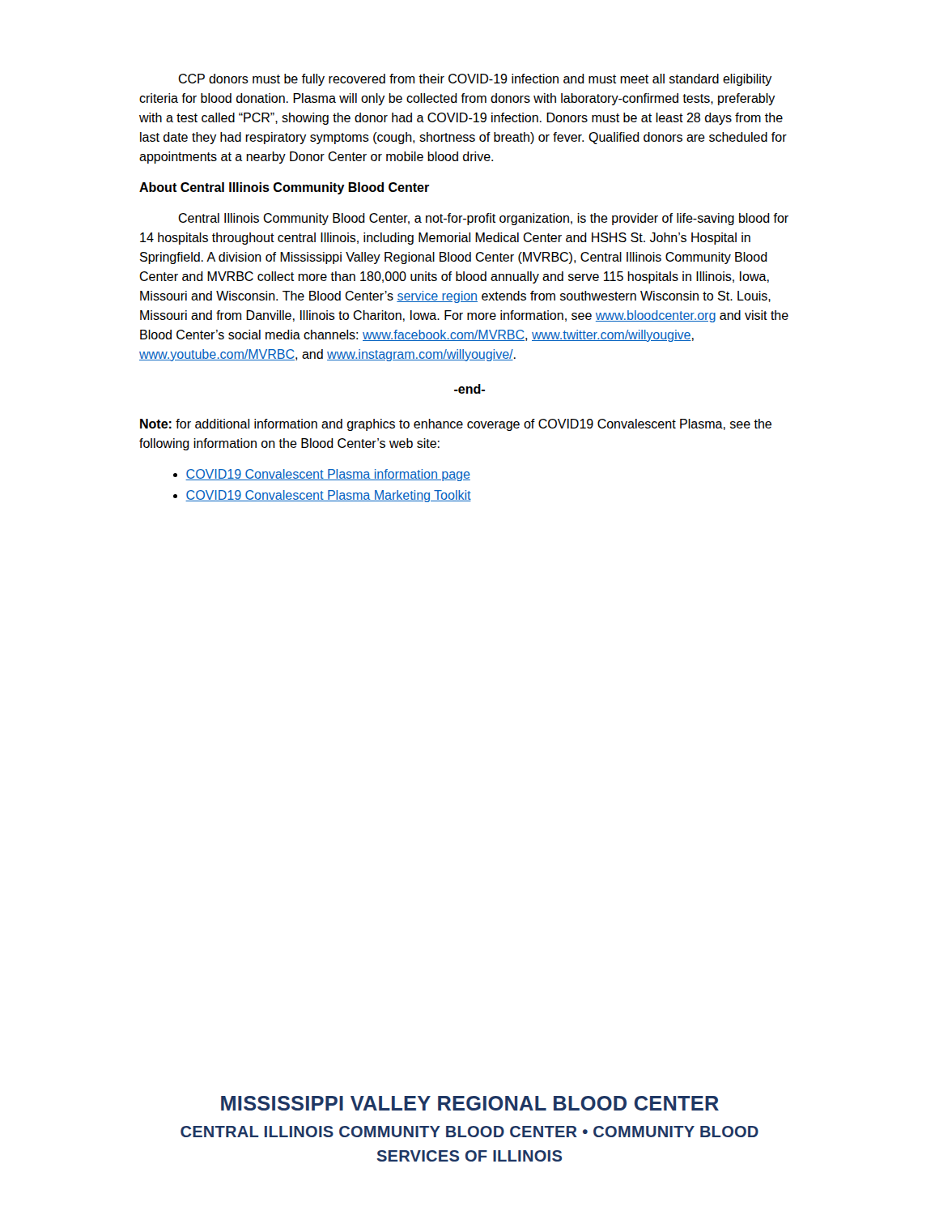CCP donors must be fully recovered from their COVID-19 infection and must meet all standard eligibility criteria for blood donation. Plasma will only be collected from donors with laboratory-confirmed tests, preferably with a test called “PCR”, showing the donor had a COVID-19 infection. Donors must be at least 28 days from the last date they had respiratory symptoms (cough, shortness of breath) or fever. Qualified donors are scheduled for appointments at a nearby Donor Center or mobile blood drive.
About Central Illinois Community Blood Center
Central Illinois Community Blood Center, a not-for-profit organization, is the provider of life-saving blood for 14 hospitals throughout central Illinois, including Memorial Medical Center and HSHS St. John’s Hospital in Springfield. A division of Mississippi Valley Regional Blood Center (MVRBC), Central Illinois Community Blood Center and MVRBC collect more than 180,000 units of blood annually and serve 115 hospitals in Illinois, Iowa, Missouri and Wisconsin. The Blood Center’s service region extends from southwestern Wisconsin to St. Louis, Missouri and from Danville, Illinois to Chariton, Iowa. For more information, see www.bloodcenter.org and visit the Blood Center’s social media channels: www.facebook.com/MVRBC, www.twitter.com/willyougive, www.youtube.com/MVRBC, and www.instagram.com/willyougive/.
-end-
Note: for additional information and graphics to enhance coverage of COVID19 Convalescent Plasma, see the following information on the Blood Center’s web site:
COVID19 Convalescent Plasma information page
COVID19 Convalescent Plasma Marketing Toolkit
MISSISSIPPI VALLEY REGIONAL BLOOD CENTER
CENTRAL ILLINOIS COMMUNITY BLOOD CENTER • COMMUNITY BLOOD SERVICES OF ILLINOIS